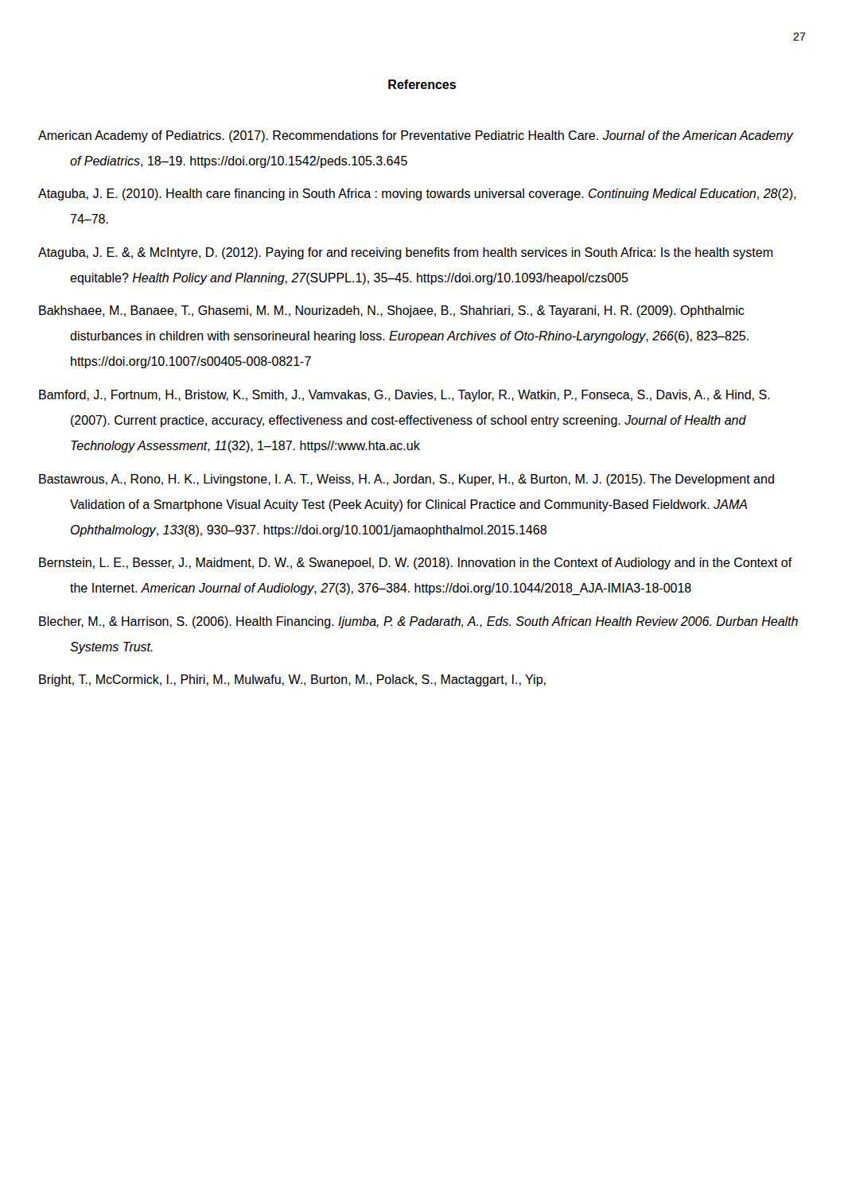27
References
American Academy of Pediatrics. (2017). Recommendations for Preventative Pediatric Health Care. Journal of the American Academy of Pediatrics, 18–19. https://doi.org/10.1542/peds.105.3.645
Ataguba, J. E. (2010). Health care financing in South Africa : moving towards universal coverage. Continuing Medical Education, 28(2), 74–78.
Ataguba, J. E. &, & McIntyre, D. (2012). Paying for and receiving benefits from health services in South Africa: Is the health system equitable? Health Policy and Planning, 27(SUPPL.1), 35–45. https://doi.org/10.1093/heapol/czs005
Bakhshaee, M., Banaee, T., Ghasemi, M. M., Nourizadeh, N., Shojaee, B., Shahriari, S., & Tayarani, H. R. (2009). Ophthalmic disturbances in children with sensorineural hearing loss. European Archives of Oto-Rhino-Laryngology, 266(6), 823–825. https://doi.org/10.1007/s00405-008-0821-7
Bamford, J., Fortnum, H., Bristow, K., Smith, J., Vamvakas, G., Davies, L., Taylor, R., Watkin, P., Fonseca, S., Davis, A., & Hind, S. (2007). Current practice, accuracy, effectiveness and cost-effectiveness of school entry screening. Journal of Health and Technology Assessment, 11(32), 1–187. https//:www.hta.ac.uk
Bastawrous, A., Rono, H. K., Livingstone, I. A. T., Weiss, H. A., Jordan, S., Kuper, H., & Burton, M. J. (2015). The Development and Validation of a Smartphone Visual Acuity Test (Peek Acuity) for Clinical Practice and Community-Based Fieldwork. JAMA Ophthalmology, 133(8), 930–937. https://doi.org/10.1001/jamaophthalmol.2015.1468
Bernstein, L. E., Besser, J., Maidment, D. W., & Swanepoel, D. W. (2018). Innovation in the Context of Audiology and in the Context of the Internet. American Journal of Audiology, 27(3), 376–384. https://doi.org/10.1044/2018_AJA-IMIA3-18-0018
Blecher, M., & Harrison, S. (2006). Health Financing. Ijumba, P. & Padarath, A., Eds. South African Health Review 2006. Durban Health Systems Trust.
Bright, T., McCormick, I., Phiri, M., Mulwafu, W., Burton, M., Polack, S., Mactaggart, I., Yip,